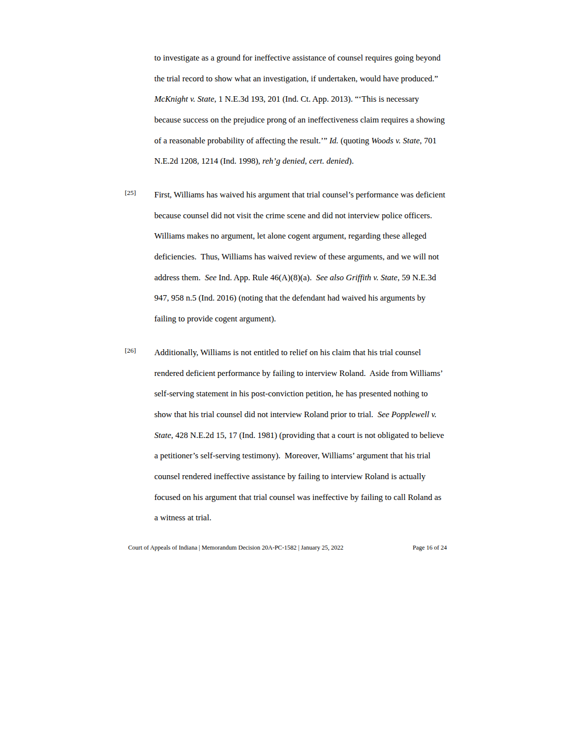to investigate as a ground for ineffective assistance of counsel requires going beyond the trial record to show what an investigation, if undertaken, would have produced.” McKnight v. State, 1 N.E.3d 193, 201 (Ind. Ct. App. 2013). “‘This is necessary because success on the prejudice prong of an ineffectiveness claim requires a showing of a reasonable probability of affecting the result.’” Id. (quoting Woods v. State, 701 N.E.2d 1208, 1214 (Ind. 1998), reh’g denied, cert. denied).
[25]
First, Williams has waived his argument that trial counsel’s performance was deficient because counsel did not visit the crime scene and did not interview police officers. Williams makes no argument, let alone cogent argument, regarding these alleged deficiencies. Thus, Williams has waived review of these arguments, and we will not address them. See Ind. App. Rule 46(A)(8)(a). See also Griffith v. State, 59 N.E.3d 947, 958 n.5 (Ind. 2016) (noting that the defendant had waived his arguments by failing to provide cogent argument).
[26]
Additionally, Williams is not entitled to relief on his claim that his trial counsel rendered deficient performance by failing to interview Roland. Aside from Williams’ self-serving statement in his post-conviction petition, he has presented nothing to show that his trial counsel did not interview Roland prior to trial. See Popplewell v. State, 428 N.E.2d 15, 17 (Ind. 1981) (providing that a court is not obligated to believe a petitioner’s self-serving testimony). Moreover, Williams’ argument that his trial counsel rendered ineffective assistance by failing to interview Roland is actually focused on his argument that trial counsel was ineffective by failing to call Roland as a witness at trial.
Court of Appeals of Indiana | Memorandum Decision 20A-PC-1582 | January 25, 2022 Page 16 of 24